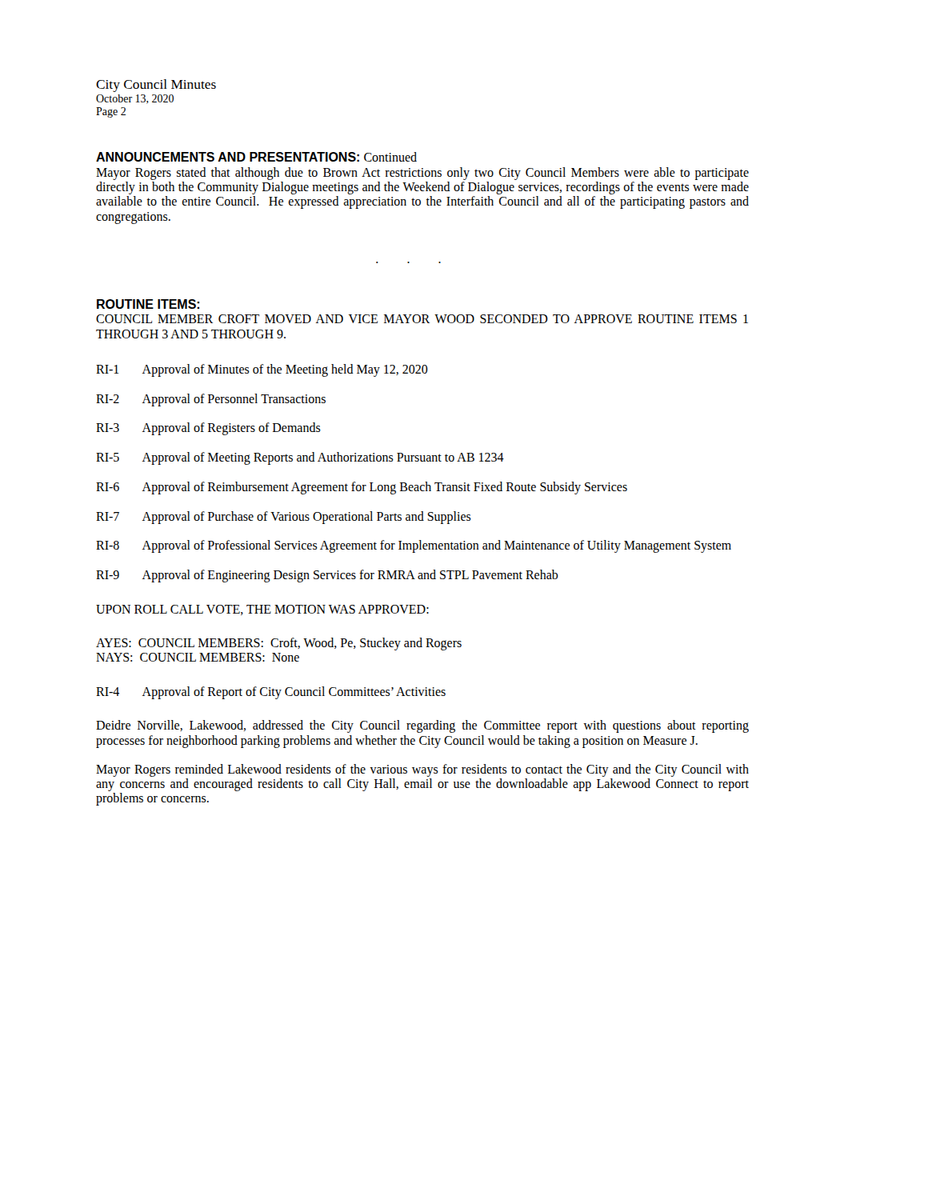City Council Minutes
October 13, 2020
Page 2
ANNOUNCEMENTS AND PRESENTATIONS:
Continued
Mayor Rogers stated that although due to Brown Act restrictions only two City Council Members were able to participate directly in both the Community Dialogue meetings and the Weekend of Dialogue services, recordings of the events were made available to the entire Council. He expressed appreciation to the Interfaith Council and all of the participating pastors and congregations.
...
ROUTINE ITEMS:
COUNCIL MEMBER CROFT MOVED AND VICE MAYOR WOOD SECONDED TO APPROVE ROUTINE ITEMS 1 THROUGH 3 AND 5 THROUGH 9.
RI-1 Approval of Minutes of the Meeting held May 12, 2020
RI-2 Approval of Personnel Transactions
RI-3 Approval of Registers of Demands
RI-5 Approval of Meeting Reports and Authorizations Pursuant to AB 1234
RI-6 Approval of Reimbursement Agreement for Long Beach Transit Fixed Route Subsidy Services
RI-7 Approval of Purchase of Various Operational Parts and Supplies
RI-8 Approval of Professional Services Agreement for Implementation and Maintenance of Utility Management System
RI-9 Approval of Engineering Design Services for RMRA and STPL Pavement Rehab
UPON ROLL CALL VOTE, THE MOTION WAS APPROVED:
AYES: COUNCIL MEMBERS: Croft, Wood, Pe, Stuckey and Rogers
NAYS: COUNCIL MEMBERS: None
RI-4 Approval of Report of City Council Committees’ Activities
Deidre Norville, Lakewood, addressed the City Council regarding the Committee report with questions about reporting processes for neighborhood parking problems and whether the City Council would be taking a position on Measure J.
Mayor Rogers reminded Lakewood residents of the various ways for residents to contact the City and the City Council with any concerns and encouraged residents to call City Hall, email or use the downloadable app Lakewood Connect to report problems or concerns.